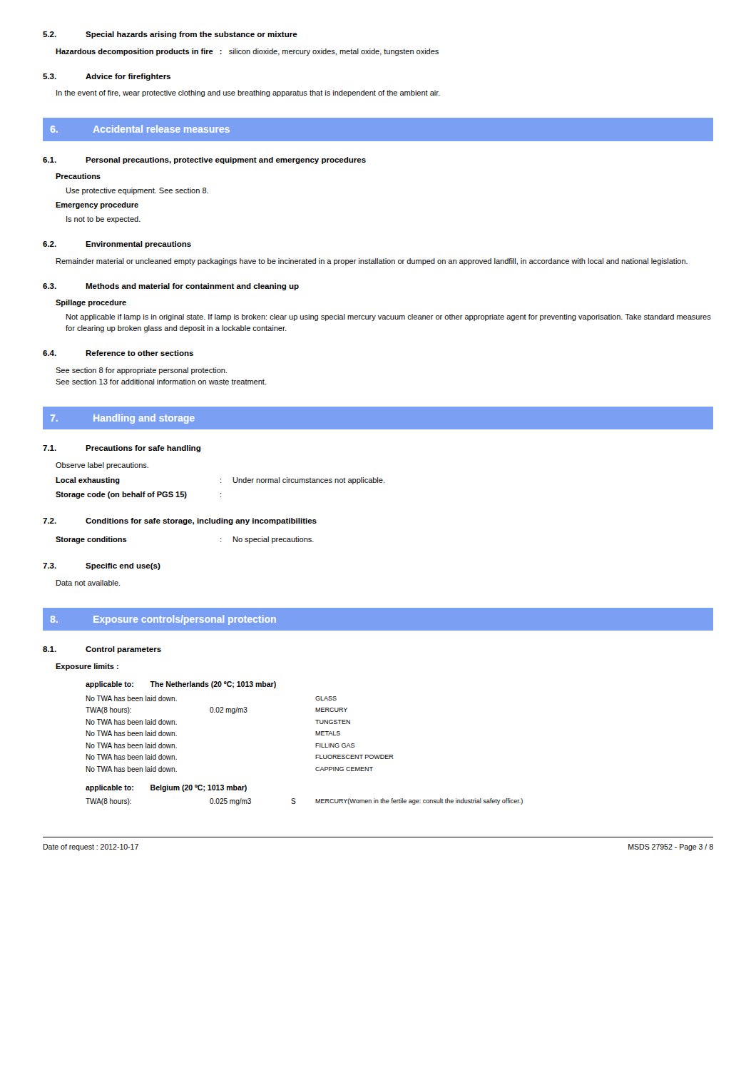5.2. Special hazards arising from the substance or mixture
Hazardous decomposition products in fire : silicon dioxide, mercury oxides, metal oxide, tungsten oxides
5.3. Advice for firefighters
In the event of fire, wear protective clothing and use breathing apparatus that is independent of the ambient air.
6. Accidental release measures
6.1. Personal precautions, protective equipment and emergency procedures
Precautions
Use protective equipment. See section 8.
Emergency procedure
Is not to be expected.
6.2. Environmental precautions
Remainder material or uncleaned empty packagings have to be incinerated in a proper installation or dumped on an approved landfill, in accordance with local and national legislation.
6.3. Methods and material for containment and cleaning up
Spillage procedure
Not applicable if lamp is in original state. If lamp is broken: clear up using special mercury vacuum cleaner or other appropriate agent for preventing vaporisation. Take standard measures for clearing up broken glass and deposit in a lockable container.
6.4. Reference to other sections
See section 8 for appropriate personal protection.
See section 13 for additional information on waste treatment.
7. Handling and storage
7.1. Precautions for safe handling
Observe label precautions.
| Local exhausting | : | Under normal circumstances not applicable. |
| Storage code (on behalf of PGS 15) | : | |
7.2. Conditions for safe storage, including any incompatibilities
| Storage conditions | : | No special precautions. |
7.3. Specific end use(s)
Data not available.
8. Exposure controls/personal protection
8.1. Control parameters
Exposure limits :
applicable to: The Netherlands (20 ºC; 1013 mbar)
| No TWA has been laid down. | | | GLASS |
| TWA(8 hours): | 0.02 mg/m3 | | MERCURY |
| No TWA has been laid down. | | | TUNGSTEN |
| No TWA has been laid down. | | | METALS |
| No TWA has been laid down. | | | FILLING GAS |
| No TWA has been laid down. | | | FLUORESCENT POWDER |
| No TWA has been laid down. | | | CAPPING CEMENT |
applicable to: Belgium (20 ºC; 1013 mbar)
| TWA(8 hours): | 0.025 mg/m3 | S | MERCURY(Women in the fertile age: consult the industrial safety officer.) |
Date of request : 2012-10-17 MSDS 27952 - Page 3 / 8